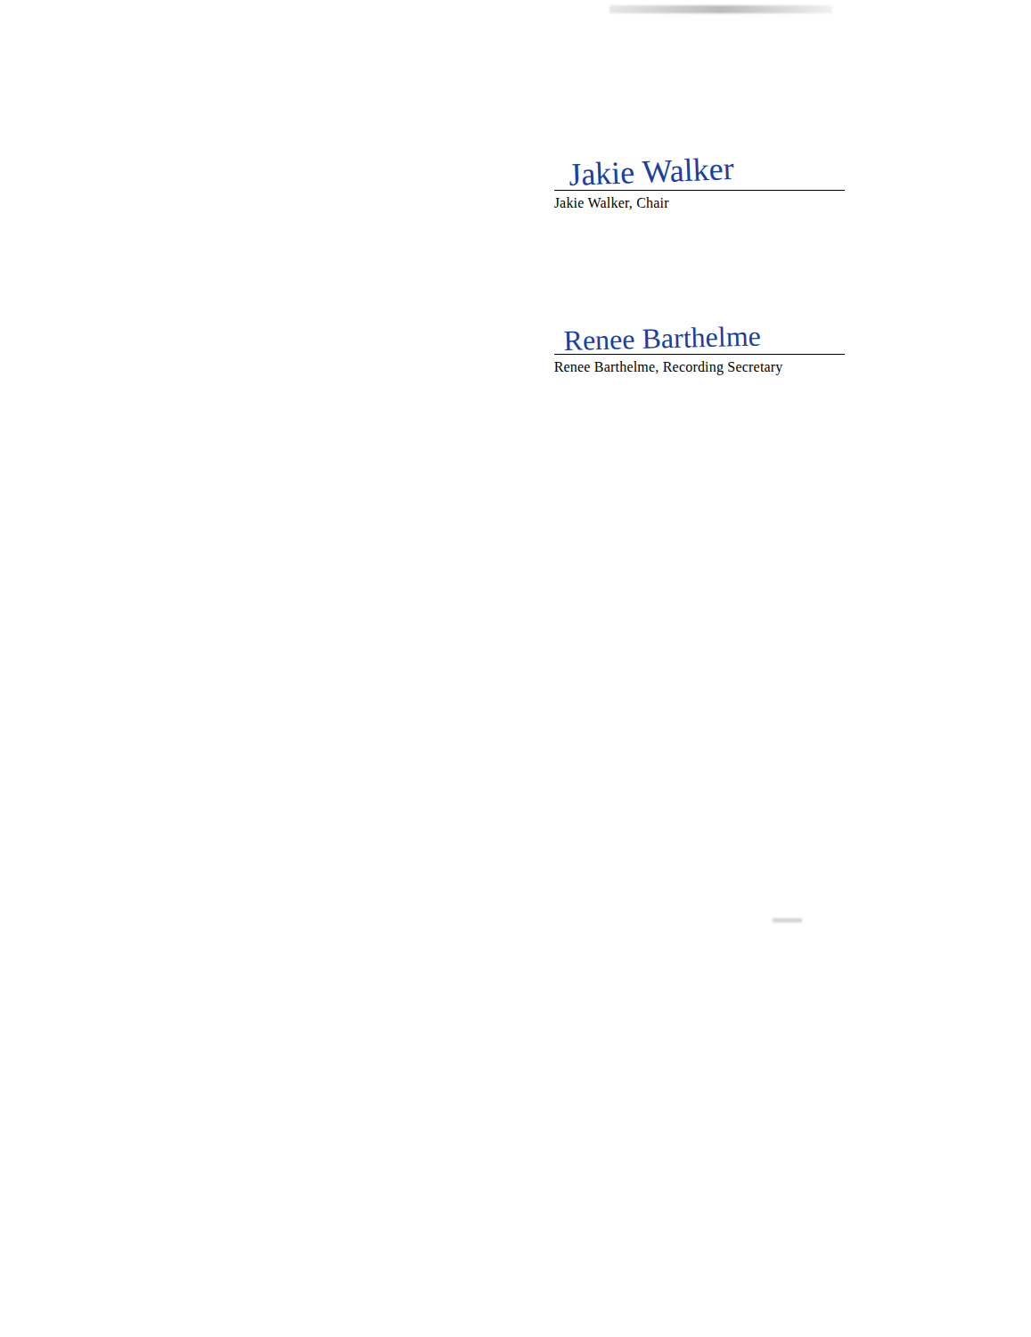Jakie Walker
Jakie Walker, Chair
Renee Barthelme
Renee Barthelme, Recording Secretary